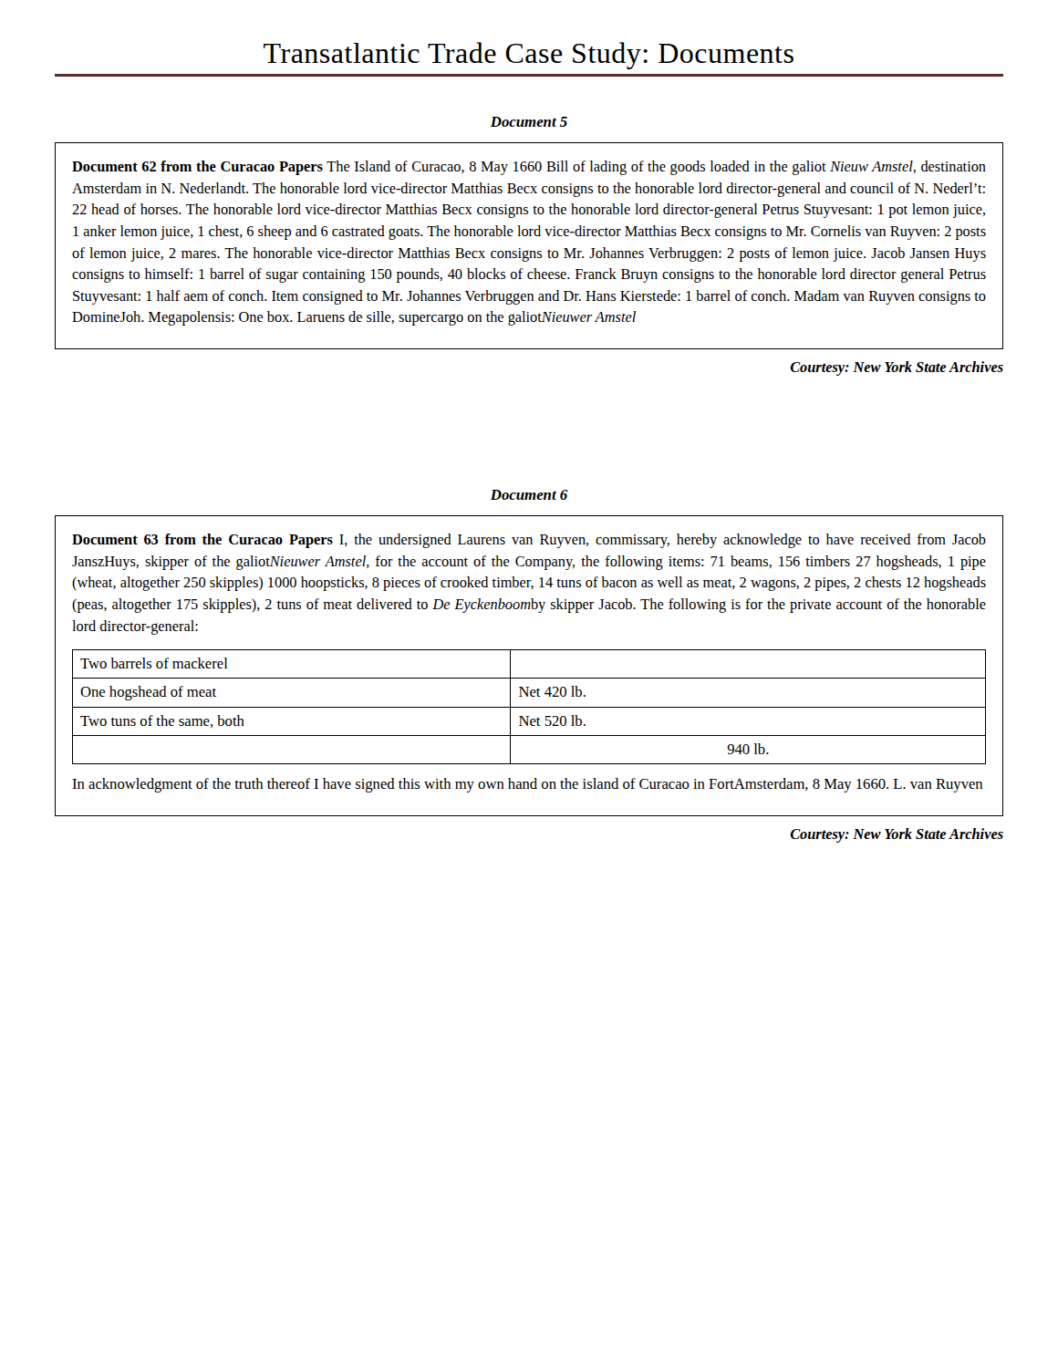Transatlantic Trade Case Study: Documents
Document 5
Document 62 from the Curacao Papers The Island of Curacao, 8 May 1660 Bill of lading of the goods loaded in the galiot Nieuw Amstel, destination Amsterdam in N. Nederlandt. The honorable lord vice-director Matthias Becx consigns to the honorable lord director-general and council of N. Nederl’t: 22 head of horses. The honorable lord vice-director Matthias Becx consigns to the honorable lord director-general Petrus Stuyvesant: 1 pot lemon juice, 1 anker lemon juice, 1 chest, 6 sheep and 6 castrated goats. The honorable lord vice-director Matthias Becx consigns to Mr. Cornelis van Ruyven: 2 posts of lemon juice, 2 mares. The honorable vice-director Matthias Becx consigns to Mr. Johannes Verbruggen: 2 posts of lemon juice. Jacob Jansen Huys consigns to himself: 1 barrel of sugar containing 150 pounds, 40 blocks of cheese. Franck Bruyn consigns to the honorable lord director general Petrus Stuyvesant: 1 half aem of conch. Item consigned to Mr. Johannes Verbruggen and Dr. Hans Kierstede: 1 barrel of conch. Madam van Ruyven consigns to DomineJoh. Megapolensis: One box. Laruens de sille, supercargo on the galiotNieuwer Amstel
Courtesy: New York State Archives
Document 6
Document 63 from the Curacao Papers I, the undersigned Laurens van Ruyven, commissary, hereby acknowledge to have received from Jacob JanszHuys, skipper of the galiotNieuwer Amstel, for the account of the Company, the following items: 71 beams, 156 timbers 27 hogsheads, 1 pipe (wheat, altogether 250 skipples) 1000 hoopsticks, 8 pieces of crooked timber, 14 tuns of bacon as well as meat, 2 wagons, 2 pipes, 2 chests 12 hogsheads (peas, altogether 175 skipples), 2 tuns of meat delivered to De Eyckenboomby skipper Jacob. The following is for the private account of the honorable lord director-general:
| Two barrels of mackerel | |
| One hogshead of meat | Net 420 lb. |
| Two tuns of the same, both | Net 520 lb. |
| | 940 lb. |
In acknowledgment of the truth thereof I have signed this with my own hand on the island of Curacao in FortAmsterdam, 8 May 1660. L. van Ruyven
Courtesy: New York State Archives